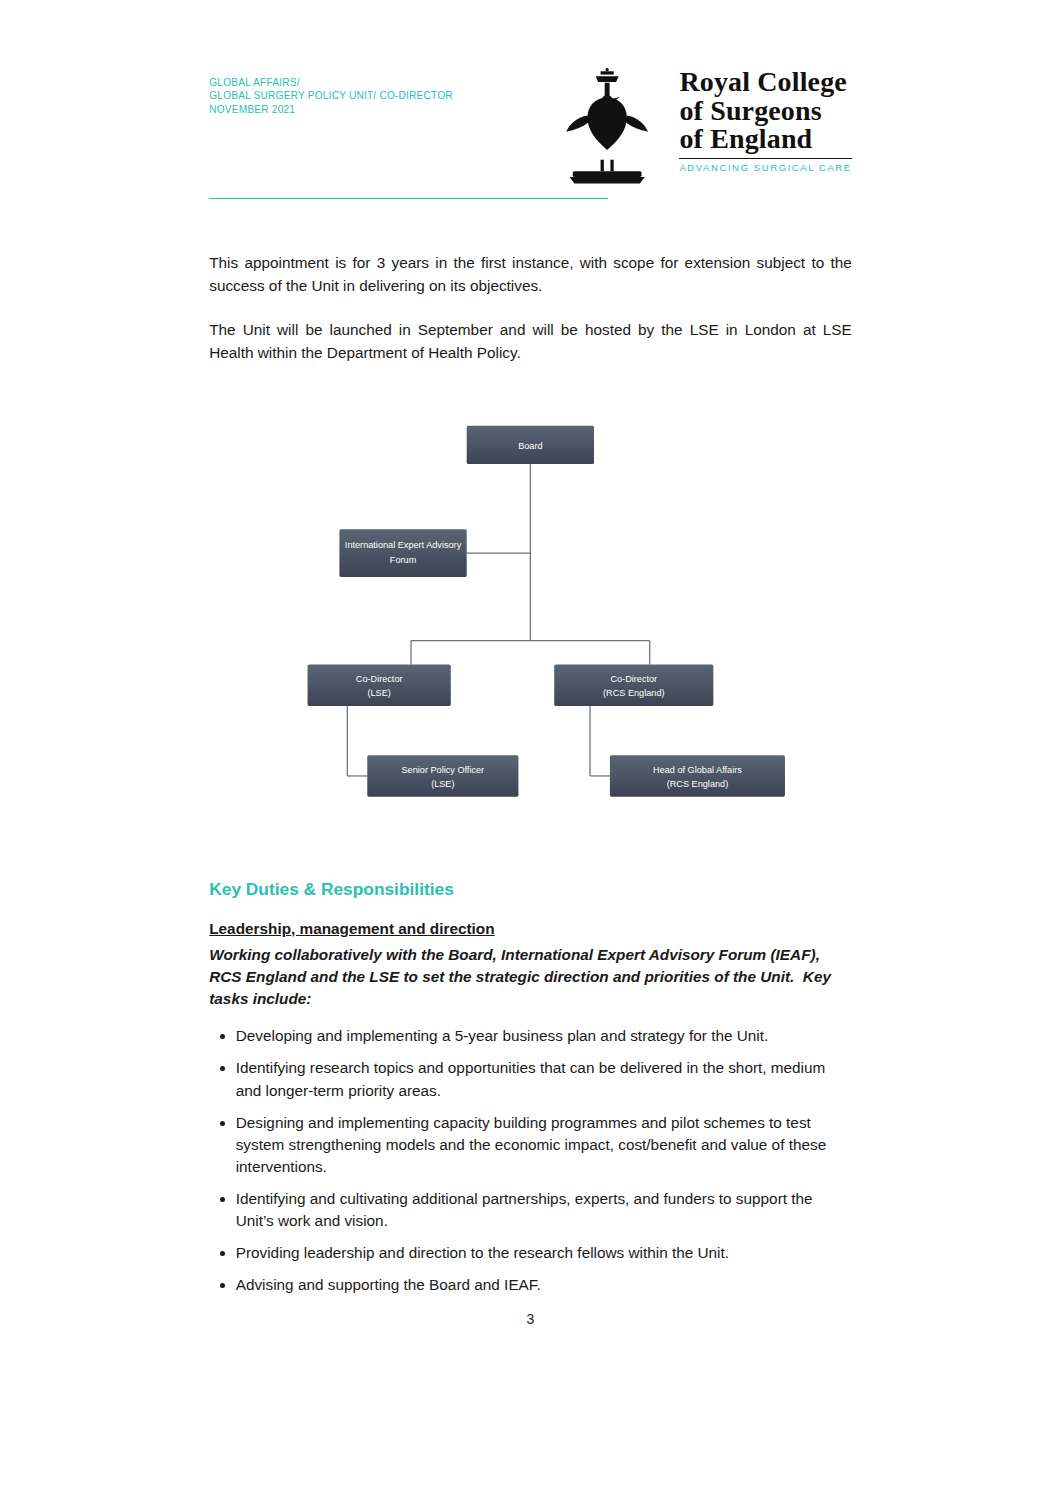Global Affairs/ Global Surgery Policy Unit/ Co-Director November 2021
Royal College of Surgeons of England
Advancing Surgical Care
This appointment is for 3 years in the first instance, with scope for extension subject to the success of the Unit in delivering on its objectives.
The Unit will be launched in September and will be hosted by the LSE in London at LSE Health within the Department of Health Policy.
Board International Expert Advisory Forum Co-Director (LSE) Co-Director (RCS England) Senior Policy Officer (LSE) Head of Global Affairs (RCS England)
Key Duties & Responsibilities
Leadership, management and direction
Working collaboratively with the Board, International Expert Advisory Forum (IEAF), RCS England and the LSE to set the strategic direction and priorities of the Unit. Key tasks include:
Developing and implementing a 5-year business plan and strategy for the Unit.
Identifying research topics and opportunities that can be delivered in the short, medium and longer-term priority areas.
Designing and implementing capacity building programmes and pilot schemes to test system strengthening models and the economic impact, cost/benefit and value of these interventions.
Identifying and cultivating additional partnerships, experts, and funders to support the Unit’s work and vision.
Providing leadership and direction to the research fellows within the Unit.
Advising and supporting the Board and IEAF.
3